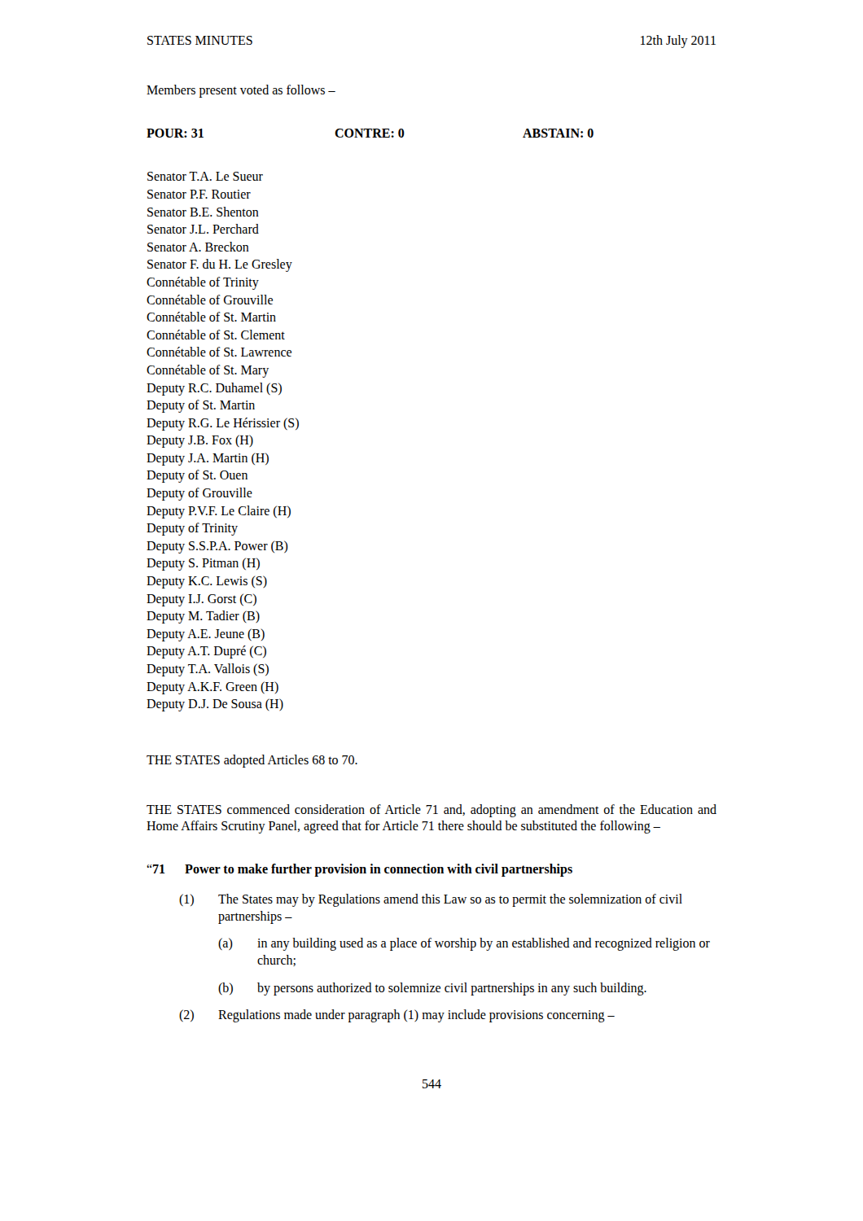STATES MINUTES
12th July 2011
Members present voted as follows –
POUR: 31
CONTRE: 0
ABSTAIN: 0
Senator T.A. Le Sueur
Senator P.F. Routier
Senator B.E. Shenton
Senator J.L. Perchard
Senator A. Breckon
Senator F. du H. Le Gresley
Connétable of Trinity
Connétable of Grouville
Connétable of St. Martin
Connétable of St. Clement
Connétable of St. Lawrence
Connétable of St. Mary
Deputy R.C. Duhamel (S)
Deputy of St. Martin
Deputy R.G. Le Hérissier (S)
Deputy J.B. Fox (H)
Deputy J.A. Martin (H)
Deputy of St. Ouen
Deputy of Grouville
Deputy P.V.F. Le Claire (H)
Deputy of Trinity
Deputy S.S.P.A. Power (B)
Deputy S. Pitman (H)
Deputy K.C. Lewis (S)
Deputy I.J. Gorst (C)
Deputy M. Tadier (B)
Deputy A.E. Jeune (B)
Deputy A.T. Dupré (C)
Deputy T.A. Vallois (S)
Deputy A.K.F. Green (H)
Deputy D.J. De Sousa (H)
THE STATES adopted Articles 68 to 70.
THE STATES commenced consideration of Article 71 and, adopting an amendment of the Education and Home Affairs Scrutiny Panel, agreed that for Article 71 there should be substituted the following –
“71 Power to make further provision in connection with civil partnerships
(1)
The States may by Regulations amend this Law so as to permit the solemnization of civil partnerships –
(a)
in any building used as a place of worship by an established and recognized religion or church;
(b)
by persons authorized to solemnize civil partnerships in any such building.
(2)
Regulations made under paragraph (1) may include provisions concerning –
544